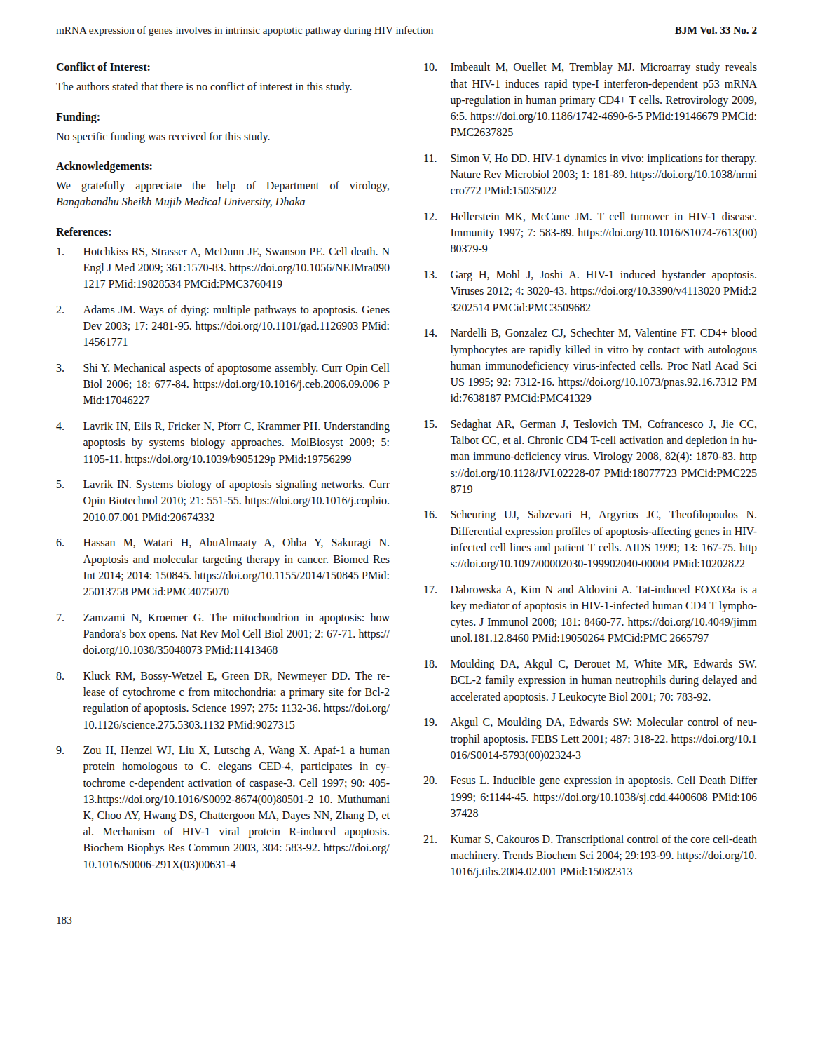mRNA expression of genes involves in intrinsic apoptotic pathway during HIV infection BJM Vol. 33 No. 2
Conflict of Interest:
The authors stated that there is no conflict of interest in this study.
Funding:
No specific funding was received for this study.
Acknowledgements:
We gratefully appreciate the help of Department of virology, Bangabandhu Sheikh Mujib Medical University, Dhaka
References:
Hotchkiss RS, Strasser A, McDunn JE, Swanson PE. Cell death. N Engl J Med 2009; 361:1570-83. https://doi.org/10.1056/NEJMra0901217 PMid:19828534 PMCid:PMC3760419
Adams JM. Ways of dying: multiple pathways to apoptosis. Genes Dev 2003; 17: 2481-95. https://doi.org/10.1101/gad.1126903 PMid:14561771
Shi Y. Mechanical aspects of apoptosome assembly. Curr Opin Cell Biol 2006; 18: 677-84. https://doi.org/10.1016/j.ceb.2006.09.006 PMid:17046227
Lavrik IN, Eils R, Fricker N, Pforr C, Krammer PH. Understanding apoptosis by systems biology approaches. MolBiosyst 2009; 5: 1105-11. https://doi.org/10.1039/b905129p PMid:19756299
Lavrik IN. Systems biology of apoptosis signaling networks. Curr Opin Biotechnol 2010; 21: 551-55. https://doi.org/10.1016/j.copbio.2010.07.001 PMid:20674332
Hassan M, Watari H, AbuAlmaaty A, Ohba Y, Sakuragi N. Apoptosis and molecular targeting therapy in cancer. Biomed Res Int 2014; 2014: 150845. https://doi.org/10.1155/2014/150845 PMid:25013758 PMCid:PMC4075070
Zamzami N, Kroemer G. The mitochondrion in apoptosis: how Pandora's box opens. Nat Rev Mol Cell Biol 2001; 2: 67-71. https://doi.org/10.1038/35048073 PMid:11413468
Kluck RM, Bossy-Wetzel E, Green DR, Newmeyer DD. The release of cytochrome c from mitochondria: a primary site for Bcl-2 regulation of apoptosis. Science 1997; 275: 1132-36. https://doi.org/10.1126/science.275.5303.1132 PMid:9027315
Zou H, Henzel WJ, Liu X, Lutschg A, Wang X. Apaf-1 a human protein homologous to C. elegans CED-4, participates in cytochrome c-dependent activation of caspase-3. Cell 1997; 90: 405-13.https://doi.org/10.1016/S0092-8674(00)80501-2 10. Muthumani K, Choo AY, Hwang DS, Chattergoon MA, Dayes NN, Zhang D, et al. Mechanism of HIV-1 viral protein R-induced apoptosis. Biochem Biophys Res Commun 2003, 304: 583-92. https://doi.org/10.1016/S0006-291X(03)00631-4
Imbeault M, Ouellet M, Tremblay MJ. Microarray study reveals that HIV-1 induces rapid type-I interferon-dependent p53 mRNA up-regulation in human primary CD4+ T cells. Retrovirology 2009, 6:5. https://doi.org/10.1186/1742-4690-6-5 PMid:19146679 PMCid:PMC2637825
Simon V, Ho DD. HIV-1 dynamics in vivo: implications for therapy. Nature Rev Microbiol 2003; 1: 181-89. https://doi.org/10.1038/nrmicro772 PMid:15035022
Hellerstein MK, McCune JM. T cell turnover in HIV-1 disease. Immunity 1997; 7: 583-89. https://doi.org/10.1016/S1074-7613(00)80379-9
Garg H, Mohl J, Joshi A. HIV-1 induced bystander apoptosis. Viruses 2012; 4: 3020-43. https://doi.org/10.3390/v4113020 PMid:23202514 PMCid:PMC3509682
Nardelli B, Gonzalez CJ, Schechter M, Valentine FT. CD4+ blood lymphocytes are rapidly killed in vitro by contact with autologous human immunodeficiency virus-infected cells. Proc Natl Acad Sci US 1995; 92: 7312-16. https://doi.org/10.1073/pnas.92.16.7312 PMid:7638187 PMCid:PMC41329
Sedaghat AR, German J, Teslovich TM, Cofrancesco J, Jie CC, Talbot CC, et al. Chronic CD4 T-cell activation and depletion in human immuno-deficiency virus. Virology 2008, 82(4): 1870-83. https://doi.org/10.1128/JVI.02228-07 PMid:18077723 PMCid:PMC2258719
Scheuring UJ, Sabzevari H, Argyrios JC, Theofilopoulos N. Differential expression profiles of apoptosis-affecting genes in HIV-infected cell lines and patient T cells. AIDS 1999; 13: 167-75. https://doi.org/10.1097/00002030-199902040-00004 PMid:10202822
Dabrowska A, Kim N and Aldovini A. Tat-induced FOXO3a is a key mediator of apoptosis in HIV-1-infected human CD4 T lymphocytes. J Immunol 2008; 181: 8460-77. https://doi.org/10.4049/jimmunol.181.12.8460 PMid:19050264 PMCid:PMC 2665797
Moulding DA, Akgul C, Derouet M, White MR, Edwards SW. BCL-2 family expression in human neutrophils during delayed and accelerated apoptosis. J Leukocyte Biol 2001; 70: 783-92.
Akgul C, Moulding DA, Edwards SW: Molecular control of neutrophil apoptosis. FEBS Lett 2001; 487: 318-22. https://doi.org/10.1016/S0014-5793(00)02324-3
Fesus L. Inducible gene expression in apoptosis. Cell Death Differ 1999; 6:1144-45. https://doi.org/10.1038/sj.cdd.4400608 PMid:10637428
Kumar S, Cakouros D. Transcriptional control of the core cell-death machinery. Trends Biochem Sci 2004; 29:193-99. https://doi.org/10.1016/j.tibs.2004.02.001 PMid:15082313
183